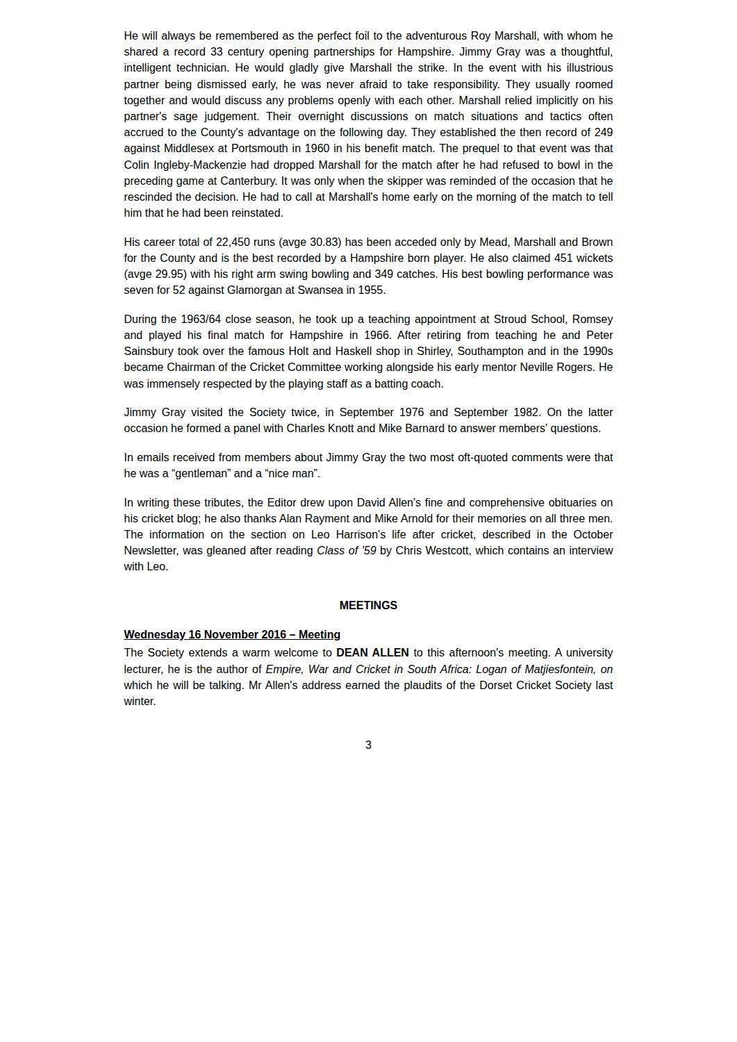He will always be remembered as the perfect foil to the adventurous Roy Marshall, with whom he shared a record 33 century opening partnerships for Hampshire. Jimmy Gray was a thoughtful, intelligent technician. He would gladly give Marshall the strike. In the event with his illustrious partner being dismissed early, he was never afraid to take responsibility. They usually roomed together and would discuss any problems openly with each other. Marshall relied implicitly on his partner's sage judgement. Their overnight discussions on match situations and tactics often accrued to the County's advantage on the following day. They established the then record of 249 against Middlesex at Portsmouth in 1960 in his benefit match. The prequel to that event was that Colin Ingleby-Mackenzie had dropped Marshall for the match after he had refused to bowl in the preceding game at Canterbury. It was only when the skipper was reminded of the occasion that he rescinded the decision. He had to call at Marshall's home early on the morning of the match to tell him that he had been reinstated.
His career total of 22,450 runs (avge 30.83) has been acceded only by Mead, Marshall and Brown for the County and is the best recorded by a Hampshire born player. He also claimed 451 wickets (avge 29.95) with his right arm swing bowling and 349 catches. His best bowling performance was seven for 52 against Glamorgan at Swansea in 1955.
During the 1963/64 close season, he took up a teaching appointment at Stroud School, Romsey and played his final match for Hampshire in 1966. After retiring from teaching he and Peter Sainsbury took over the famous Holt and Haskell shop in Shirley, Southampton and in the 1990s became Chairman of the Cricket Committee working alongside his early mentor Neville Rogers. He was immensely respected by the playing staff as a batting coach.
Jimmy Gray visited the Society twice, in September 1976 and September 1982. On the latter occasion he formed a panel with Charles Knott and Mike Barnard to answer members' questions.
In emails received from members about Jimmy Gray the two most oft-quoted comments were that he was a “gentleman” and a “nice man”.
In writing these tributes, the Editor drew upon David Allen's fine and comprehensive obituaries on his cricket blog; he also thanks Alan Rayment and Mike Arnold for their memories on all three men. The information on the section on Leo Harrison's life after cricket, described in the October Newsletter, was gleaned after reading Class of '59 by Chris Westcott, which contains an interview with Leo.
MEETINGS
Wednesday 16 November 2016 – Meeting
The Society extends a warm welcome to DEAN ALLEN to this afternoon's meeting. A university lecturer, he is the author of Empire, War and Cricket in South Africa: Logan of Matjiesfontein, on which he will be talking. Mr Allen's address earned the plaudits of the Dorset Cricket Society last winter.
3